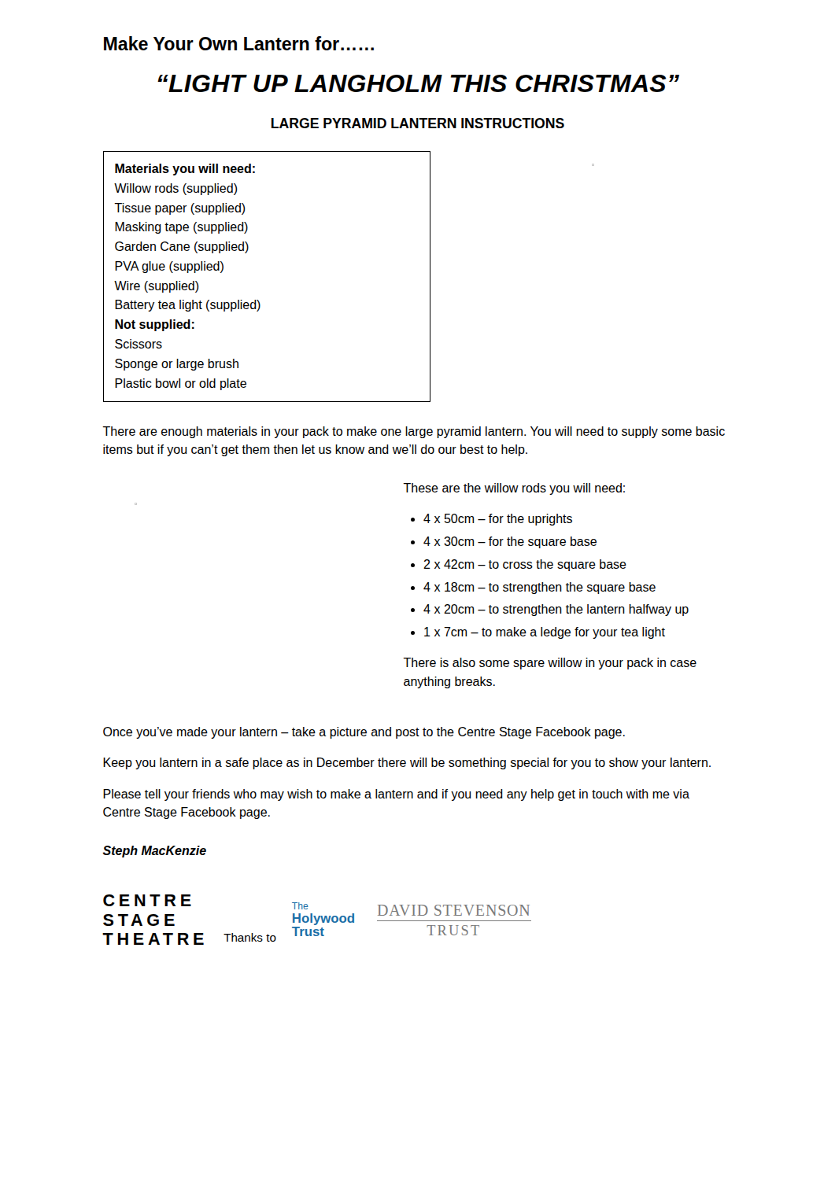Make Your Own Lantern for……
“LIGHT UP LANGHOLM THIS CHRISTMAS”
LARGE PYRAMID LANTERN INSTRUCTIONS
Materials you will need:
Willow rods (supplied)
Tissue paper (supplied)
Masking tape (supplied)
Garden Cane (supplied)
PVA glue (supplied)
Wire (supplied)
Battery tea light (supplied)
Not supplied:
Scissors
Sponge or large brush
Plastic bowl or old plate
There are enough materials in your pack to make one large pyramid lantern. You will need to supply some basic items but if you can’t get them then let us know and we’ll do our best to help.
These are the willow rods you will need:
4 x 50cm – for the uprights
4 x 30cm – for the square base
2 x 42cm – to cross the square base
4 x 18cm – to strengthen the square base
4 x 20cm – to strengthen the lantern halfway up
1 x 7cm – to make a ledge for your tea light
There is also some spare willow in your pack in case anything breaks.
Once you’ve made your lantern – take a picture and post to the Centre Stage Facebook page.
Keep you lantern in a safe place as in December there will be something special for you to show your lantern.
Please tell your friends who may wish to make a lantern and if you need any help get in touch with me via Centre Stage Facebook page.
Steph MacKenzie
Centre
Stage
Theatre
Thanks to
The Holywood
Trust
DAVID STEVENSON TRUST